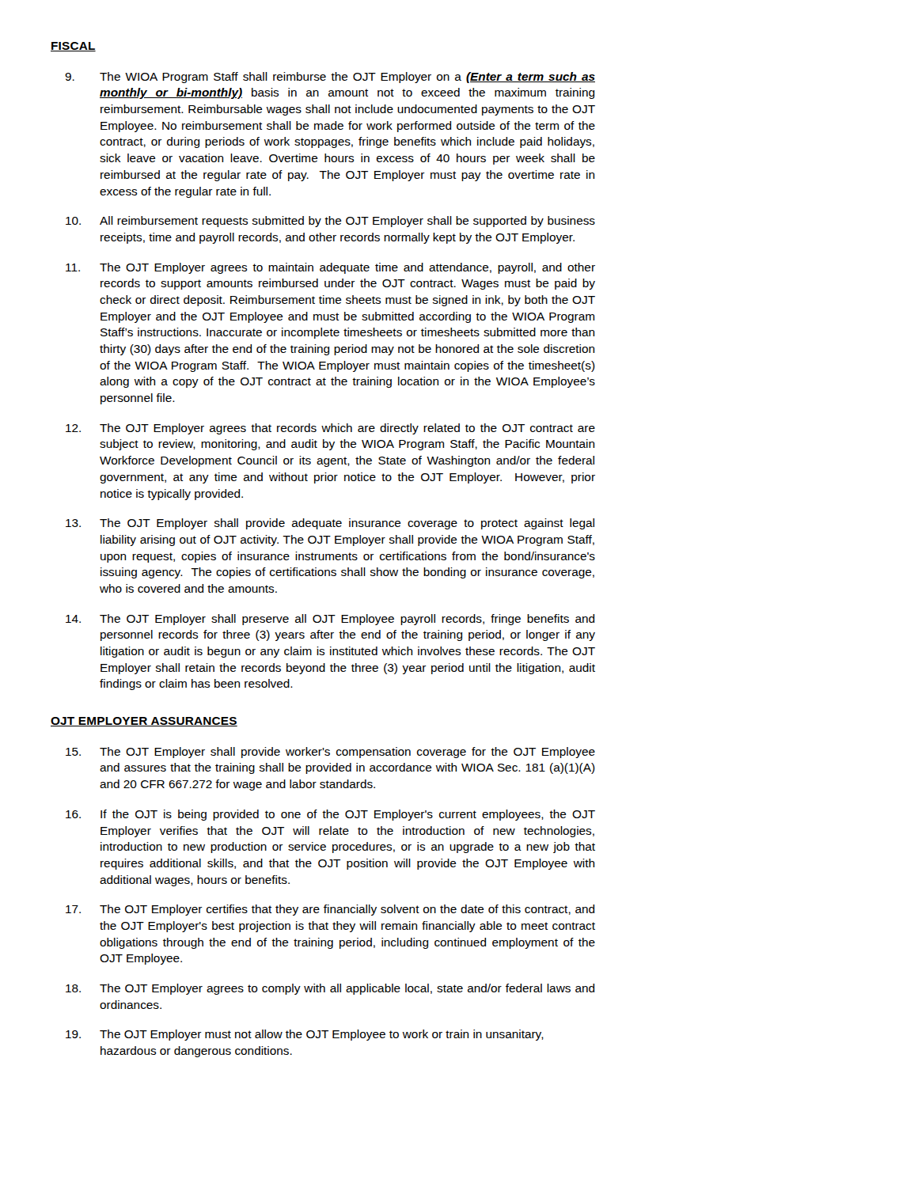FISCAL
9. The WIOA Program Staff shall reimburse the OJT Employer on a (Enter a term such as monthly or bi-monthly) basis in an amount not to exceed the maximum training reimbursement. Reimbursable wages shall not include undocumented payments to the OJT Employee. No reimbursement shall be made for work performed outside of the term of the contract, or during periods of work stoppages, fringe benefits which include paid holidays, sick leave or vacation leave. Overtime hours in excess of 40 hours per week shall be reimbursed at the regular rate of pay. The OJT Employer must pay the overtime rate in excess of the regular rate in full.
10. All reimbursement requests submitted by the OJT Employer shall be supported by business receipts, time and payroll records, and other records normally kept by the OJT Employer.
11. The OJT Employer agrees to maintain adequate time and attendance, payroll, and other records to support amounts reimbursed under the OJT contract. Wages must be paid by check or direct deposit. Reimbursement time sheets must be signed in ink, by both the OJT Employer and the OJT Employee and must be submitted according to the WIOA Program Staff’s instructions. Inaccurate or incomplete timesheets or timesheets submitted more than thirty (30) days after the end of the training period may not be honored at the sole discretion of the WIOA Program Staff. The WIOA Employer must maintain copies of the timesheet(s) along with a copy of the OJT contract at the training location or in the WIOA Employee’s personnel file.
12. The OJT Employer agrees that records which are directly related to the OJT contract are subject to review, monitoring, and audit by the WIOA Program Staff, the Pacific Mountain Workforce Development Council or its agent, the State of Washington and/or the federal government, at any time and without prior notice to the OJT Employer. However, prior notice is typically provided.
13. The OJT Employer shall provide adequate insurance coverage to protect against legal liability arising out of OJT activity. The OJT Employer shall provide the WIOA Program Staff, upon request, copies of insurance instruments or certifications from the bond/insurance's issuing agency. The copies of certifications shall show the bonding or insurance coverage, who is covered and the amounts.
14. The OJT Employer shall preserve all OJT Employee payroll records, fringe benefits and personnel records for three (3) years after the end of the training period, or longer if any litigation or audit is begun or any claim is instituted which involves these records. The OJT Employer shall retain the records beyond the three (3) year period until the litigation, audit findings or claim has been resolved.
OJT EMPLOYER ASSURANCES
15. The OJT Employer shall provide worker's compensation coverage for the OJT Employee and assures that the training shall be provided in accordance with WIOA Sec. 181 (a)(1)(A) and 20 CFR 667.272 for wage and labor standards.
16. If the OJT is being provided to one of the OJT Employer's current employees, the OJT Employer verifies that the OJT will relate to the introduction of new technologies, introduction to new production or service procedures, or is an upgrade to a new job that requires additional skills, and that the OJT position will provide the OJT Employee with additional wages, hours or benefits.
17. The OJT Employer certifies that they are financially solvent on the date of this contract, and the OJT Employer's best projection is that they will remain financially able to meet contract obligations through the end of the training period, including continued employment of the OJT Employee.
18. The OJT Employer agrees to comply with all applicable local, state and/or federal laws and ordinances.
19. The OJT Employer must not allow the OJT Employee to work or train in unsanitary, hazardous or dangerous conditions.